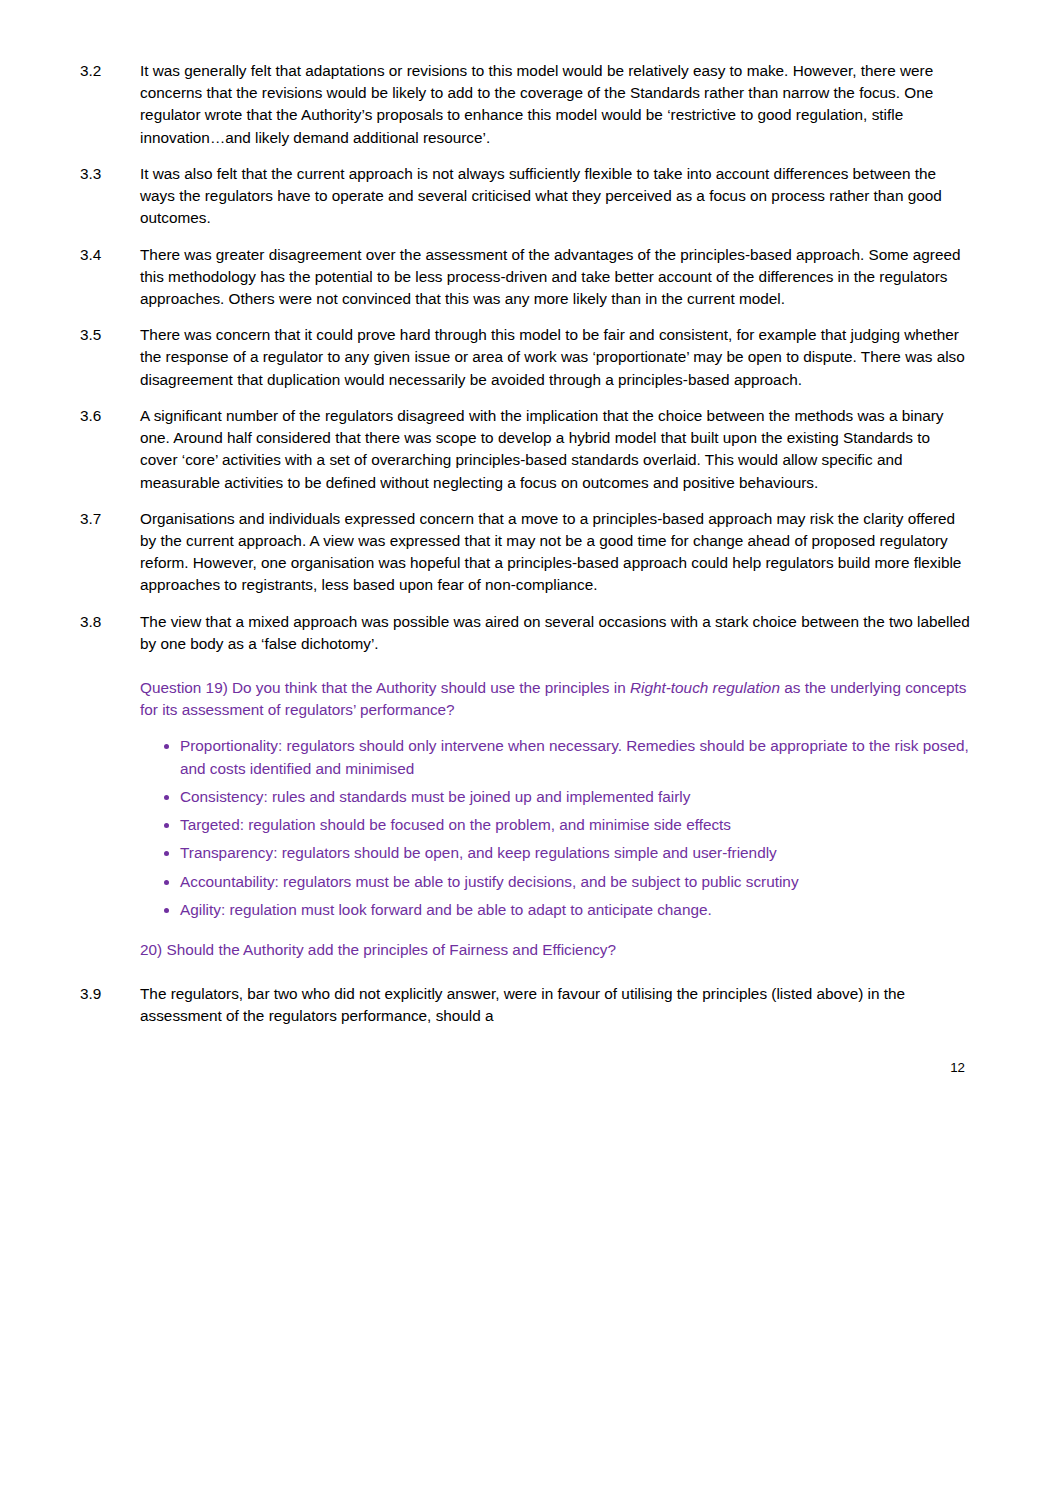3.2
It was generally felt that adaptations or revisions to this model would be relatively easy to make. However, there were concerns that the revisions would be likely to add to the coverage of the Standards rather than narrow the focus. One regulator wrote that the Authority’s proposals to enhance this model would be ‘restrictive to good regulation, stifle innovation…and likely demand additional resource’.
3.3
It was also felt that the current approach is not always sufficiently flexible to take into account differences between the ways the regulators have to operate and several criticised what they perceived as a focus on process rather than good outcomes.
3.4
There was greater disagreement over the assessment of the advantages of the principles-based approach. Some agreed this methodology has the potential to be less process-driven and take better account of the differences in the regulators approaches. Others were not convinced that this was any more likely than in the current model.
3.5
There was concern that it could prove hard through this model to be fair and consistent, for example that judging whether the response of a regulator to any given issue or area of work was ‘proportionate’ may be open to dispute. There was also disagreement that duplication would necessarily be avoided through a principles-based approach.
3.6
A significant number of the regulators disagreed with the implication that the choice between the methods was a binary one. Around half considered that there was scope to develop a hybrid model that built upon the existing Standards to cover ‘core’ activities with a set of overarching principles-based standards overlaid. This would allow specific and measurable activities to be defined without neglecting a focus on outcomes and positive behaviours.
3.7
Organisations and individuals expressed concern that a move to a principles-based approach may risk the clarity offered by the current approach. A view was expressed that it may not be a good time for change ahead of proposed regulatory reform. However, one organisation was hopeful that a principles-based approach could help regulators build more flexible approaches to registrants, less based upon fear of non-compliance.
3.8
The view that a mixed approach was possible was aired on several occasions with a stark choice between the two labelled by one body as a ‘false dichotomy’.
Question 19) Do you think that the Authority should use the principles in Right-touch regulation as the underlying concepts for its assessment of regulators’ performance?
Proportionality: regulators should only intervene when necessary. Remedies should be appropriate to the risk posed, and costs identified and minimised
Consistency: rules and standards must be joined up and implemented fairly
Targeted: regulation should be focused on the problem, and minimise side effects
Transparency: regulators should be open, and keep regulations simple and user-friendly
Accountability: regulators must be able to justify decisions, and be subject to public scrutiny
Agility: regulation must look forward and be able to adapt to anticipate change.
20) Should the Authority add the principles of Fairness and Efficiency?
3.9
The regulators, bar two who did not explicitly answer, were in favour of utilising the principles (listed above) in the assessment of the regulators performance, should a
12